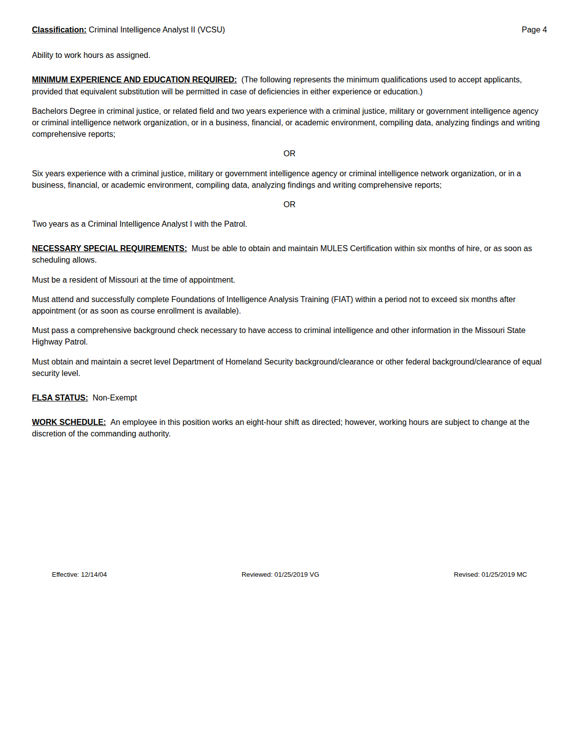Classification: Criminal Intelligence Analyst II (VCSU)
Page 4
Ability to work hours as assigned.
MINIMUM EXPERIENCE AND EDUCATION REQUIRED: (The following represents the minimum qualifications used to accept applicants, provided that equivalent substitution will be permitted in case of deficiencies in either experience or education.)
Bachelors Degree in criminal justice, or related field and two years experience with a criminal justice, military or government intelligence agency or criminal intelligence network organization, or in a business, financial, or academic environment, compiling data, analyzing findings and writing comprehensive reports;
OR
Six years experience with a criminal justice, military or government intelligence agency or criminal intelligence network organization, or in a business, financial, or academic environment, compiling data, analyzing findings and writing comprehensive reports;
OR
Two years as a Criminal Intelligence Analyst I with the Patrol.
NECESSARY SPECIAL REQUIREMENTS: Must be able to obtain and maintain MULES Certification within six months of hire, or as soon as scheduling allows.
Must be a resident of Missouri at the time of appointment.
Must attend and successfully complete Foundations of Intelligence Analysis Training (FIAT) within a period not to exceed six months after appointment (or as soon as course enrollment is available).
Must pass a comprehensive background check necessary to have access to criminal intelligence and other information in the Missouri State Highway Patrol.
Must obtain and maintain a secret level Department of Homeland Security background/clearance or other federal background/clearance of equal security level.
FLSA STATUS: Non-Exempt
WORK SCHEDULE: An employee in this position works an eight-hour shift as directed; however, working hours are subject to change at the discretion of the commanding authority.
Effective: 12/14/04 Reviewed: 01/25/2019 VG Revised: 01/25/2019 MC